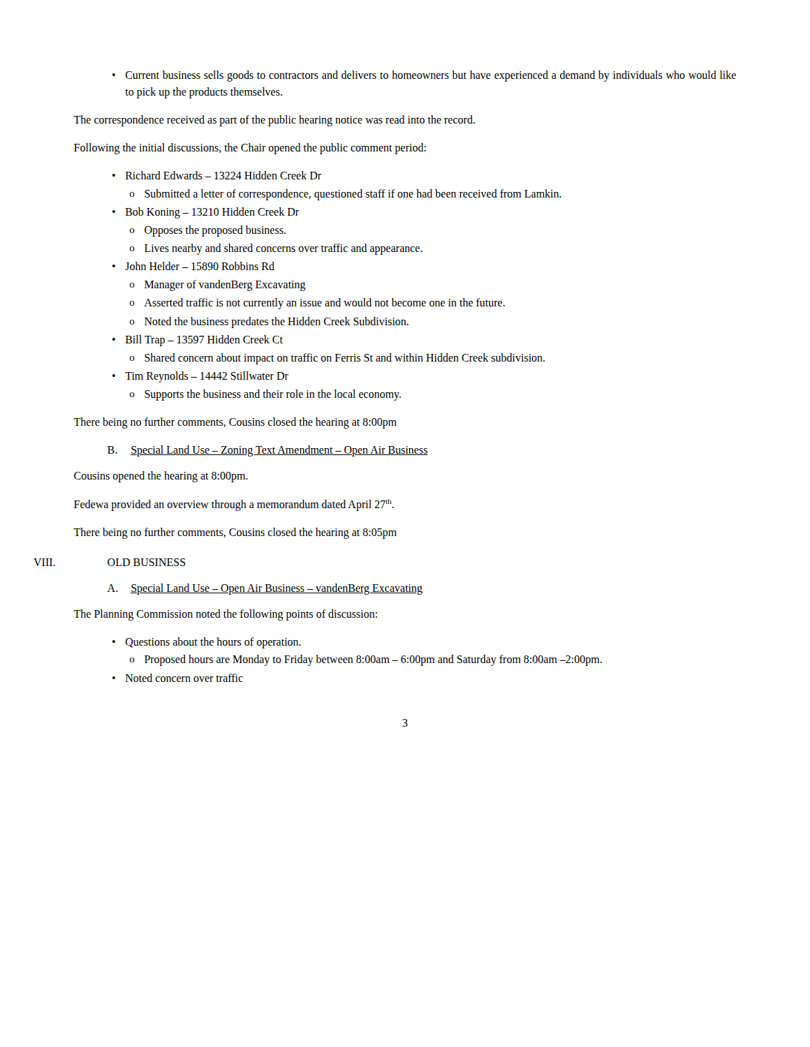Current business sells goods to contractors and delivers to homeowners but have experienced a demand by individuals who would like to pick up the products themselves.
The correspondence received as part of the public hearing notice was read into the record.
Following the initial discussions, the Chair opened the public comment period:
Richard Edwards – 13224 Hidden Creek Dr
Submitted a letter of correspondence, questioned staff if one had been received from Lamkin.
Bob Koning – 13210 Hidden Creek Dr
Opposes the proposed business.
Lives nearby and shared concerns over traffic and appearance.
John Helder – 15890 Robbins Rd
Manager of vandenBerg Excavating
Asserted traffic is not currently an issue and would not become one in the future.
Noted the business predates the Hidden Creek Subdivision.
Bill Trap – 13597 Hidden Creek Ct
Shared concern about impact on traffic on Ferris St and within Hidden Creek subdivision.
Tim Reynolds – 14442 Stillwater Dr
Supports the business and their role in the local economy.
There being no further comments, Cousins closed the hearing at 8:00pm
B. Special Land Use – Zoning Text Amendment – Open Air Business
Cousins opened the hearing at 8:00pm.
Fedewa provided an overview through a memorandum dated April 27th.
There being no further comments, Cousins closed the hearing at 8:05pm
VIII. OLD BUSINESS
A. Special Land Use – Open Air Business – vandenBerg Excavating
The Planning Commission noted the following points of discussion:
Questions about the hours of operation.
Proposed hours are Monday to Friday between 8:00am – 6:00pm and Saturday from 8:00am –2:00pm.
Noted concern over traffic
3